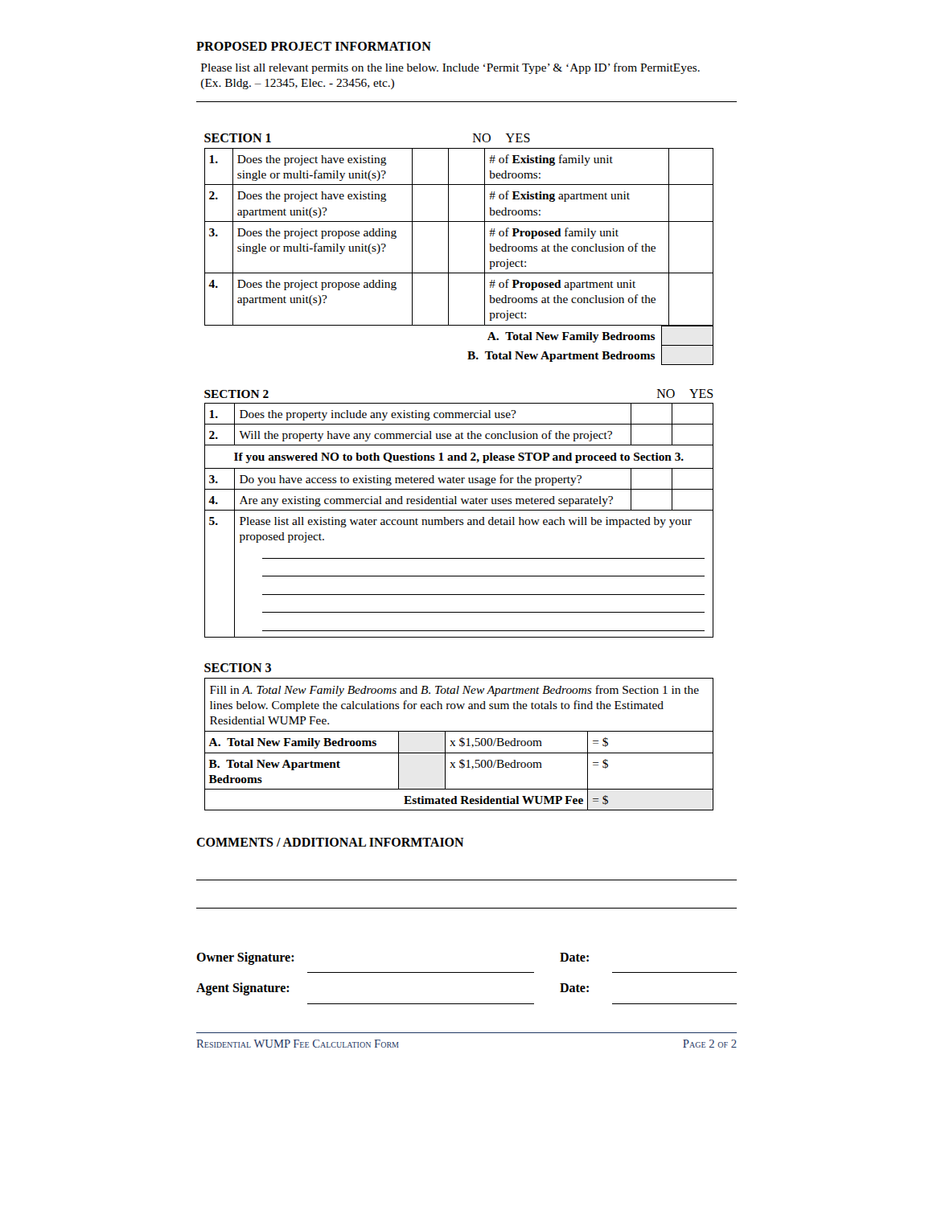PROPOSED PROJECT INFORMATION
Please list all relevant permits on the line below. Include ‘Permit Type’ & ‘App ID’ from PermitEyes.
(Ex. Bldg. – 12345, Elec. - 23456, etc.)
SECTION 1 NO YES
| 1. | Does the project have existing single or multi-family unit(s)? | | | # of Existing family unit bedrooms: | |
| 2. | Does the project have existing apartment unit(s)? | | | # of Existing apartment unit bedrooms: | |
| 3. | Does the project propose adding single or multi-family unit(s)? | | | # of Proposed family unit bedrooms at the conclusion of the project: | |
| 4. | Does the project propose adding apartment unit(s)? | | | # of Proposed apartment unit bedrooms at the conclusion of the project: | |
| A. Total New Family Bedrooms | |
| B. Total New Apartment Bedrooms | |
SECTION 2 NO YES
| 1. | Does the property include any existing commercial use? | | |
| 2. | Will the property have any commercial use at the conclusion of the project? | | |
| If you answered NO to both Questions 1 and 2, please STOP and proceed to Section 3. |
| 3. | Do you have access to existing metered water usage for the property? | | |
| 4. | Are any existing commercial and residential water uses metered separately? | | |
| 5. | Please list all existing water account numbers and detail how each will be impacted by your proposed project. |
SECTION 3
| Fill in A. Total New Family Bedrooms and B. Total New Apartment Bedrooms from Section 1 in the lines below. Complete the calculations for each row and sum the totals to find the Estimated Residential WUMP Fee. |
| A. Total New Family Bedrooms | | x $1,500/Bedroom | = $ |
| B. Total New Apartment Bedrooms | | x $1,500/Bedroom | = $ |
| Estimated Residential WUMP Fee | = $ |
COMMENTS / ADDITIONAL INFORMTAION
| Owner Signature: | | | Date: | |
| Agent Signature: | | | Date: | |
Residential WUMP Fee Calculation Form
Page 2 of 2